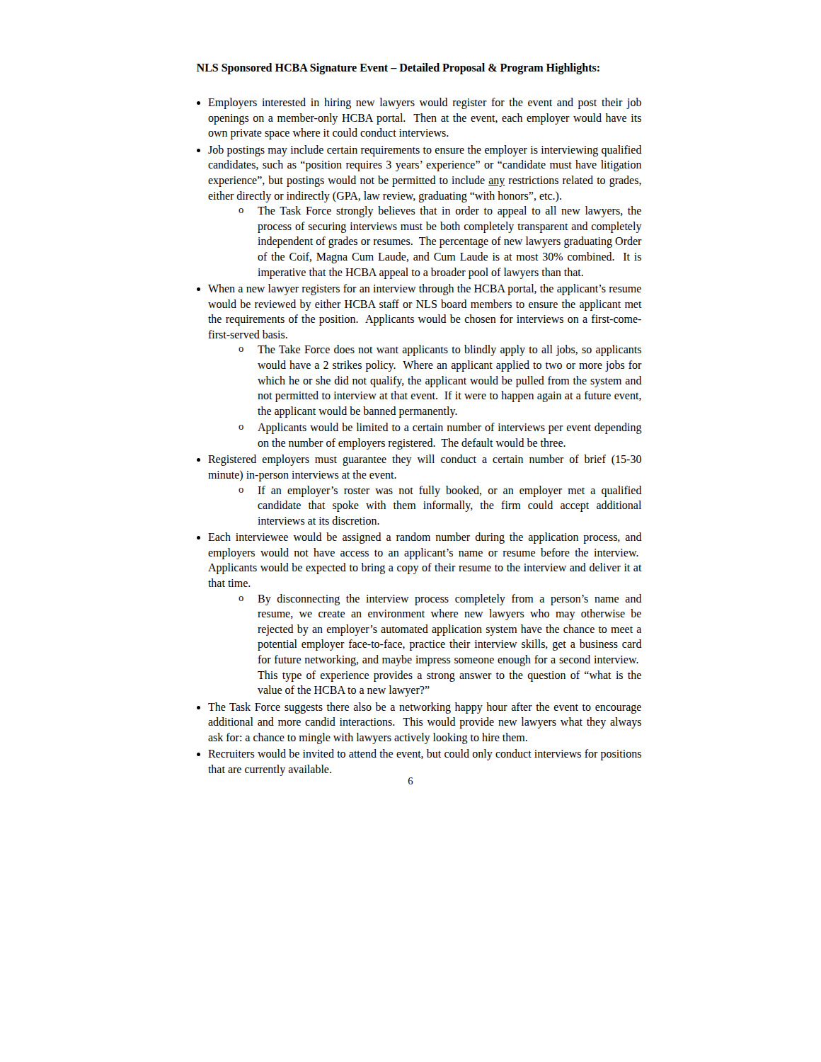NLS Sponsored HCBA Signature Event – Detailed Proposal & Program Highlights:
Employers interested in hiring new lawyers would register for the event and post their job openings on a member-only HCBA portal. Then at the event, each employer would have its own private space where it could conduct interviews.
Job postings may include certain requirements to ensure the employer is interviewing qualified candidates, such as “position requires 3 years’ experience” or “candidate must have litigation experience”, but postings would not be permitted to include any restrictions related to grades, either directly or indirectly (GPA, law review, graduating “with honors”, etc.).
The Task Force strongly believes that in order to appeal to all new lawyers, the process of securing interviews must be both completely transparent and completely independent of grades or resumes. The percentage of new lawyers graduating Order of the Coif, Magna Cum Laude, and Cum Laude is at most 30% combined. It is imperative that the HCBA appeal to a broader pool of lawyers than that.
When a new lawyer registers for an interview through the HCBA portal, the applicant’s resume would be reviewed by either HCBA staff or NLS board members to ensure the applicant met the requirements of the position. Applicants would be chosen for interviews on a first-come-first-served basis.
The Take Force does not want applicants to blindly apply to all jobs, so applicants would have a 2 strikes policy. Where an applicant applied to two or more jobs for which he or she did not qualify, the applicant would be pulled from the system and not permitted to interview at that event. If it were to happen again at a future event, the applicant would be banned permanently.
Applicants would be limited to a certain number of interviews per event depending on the number of employers registered. The default would be three.
Registered employers must guarantee they will conduct a certain number of brief (15-30 minute) in-person interviews at the event.
If an employer’s roster was not fully booked, or an employer met a qualified candidate that spoke with them informally, the firm could accept additional interviews at its discretion.
Each interviewee would be assigned a random number during the application process, and employers would not have access to an applicant’s name or resume before the interview. Applicants would be expected to bring a copy of their resume to the interview and deliver it at that time.
By disconnecting the interview process completely from a person’s name and resume, we create an environment where new lawyers who may otherwise be rejected by an employer’s automated application system have the chance to meet a potential employer face-to-face, practice their interview skills, get a business card for future networking, and maybe impress someone enough for a second interview. This type of experience provides a strong answer to the question of “what is the value of the HCBA to a new lawyer?”
The Task Force suggests there also be a networking happy hour after the event to encourage additional and more candid interactions. This would provide new lawyers what they always ask for: a chance to mingle with lawyers actively looking to hire them.
Recruiters would be invited to attend the event, but could only conduct interviews for positions that are currently available.
6